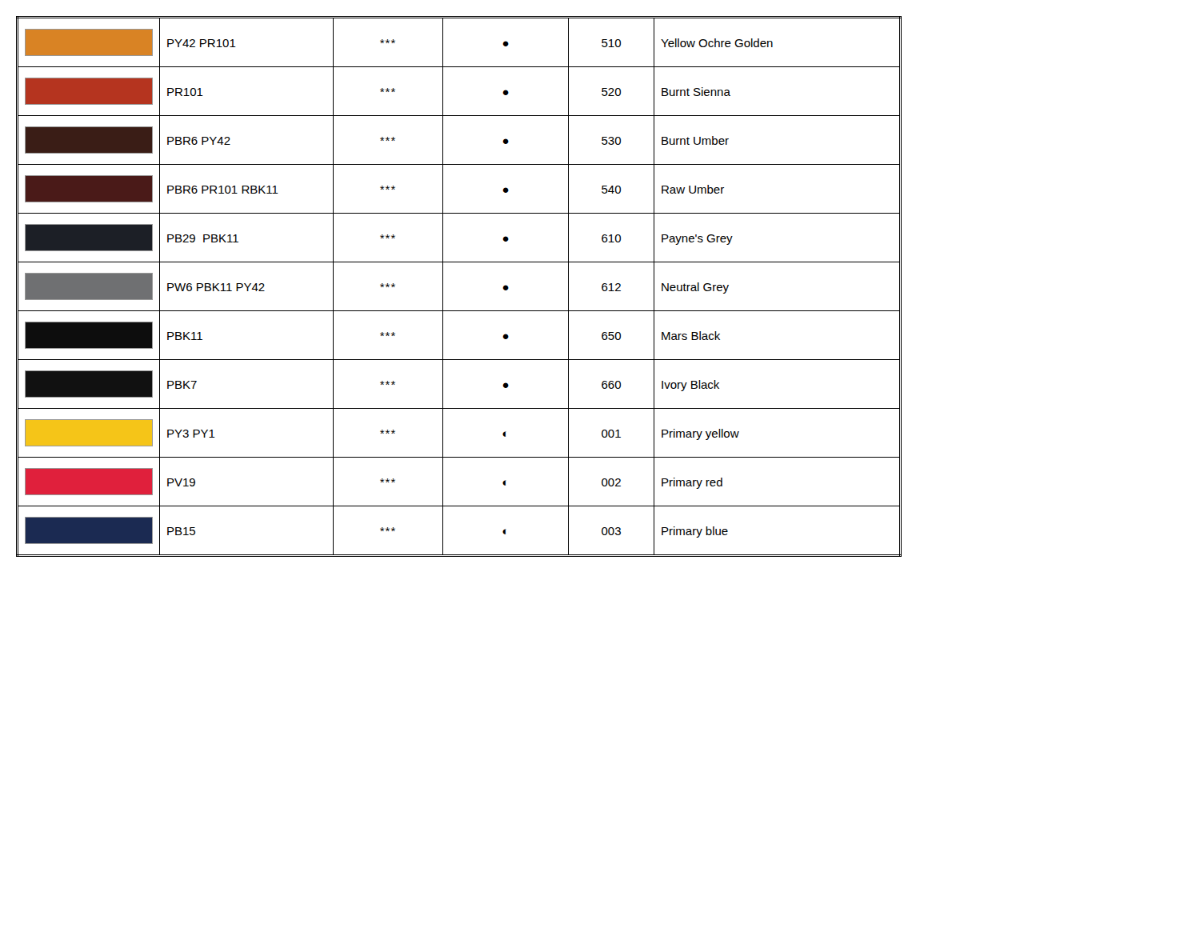| | PY42 PR101 | *** | | 510 | Yellow Ochre Golden |
| | PR101 | *** | | 520 | Burnt Sienna |
| | PBR6 PY42 | *** | | 530 | Burnt Umber |
| | PBR6 PR101 RBK11 | *** | | 540 | Raw Umber |
| | PB29 PBK11 | *** | | 610 | Payne's Grey |
| | PW6 PBK11 PY42 | *** | | 612 | Neutral Grey |
| | PBK11 | *** | | 650 | Mars Black |
| | PBK7 | *** | | 660 | Ivory Black |
| | PY3 PY1 | *** | | 001 | Primary yellow |
| | PV19 | *** | | 002 | Primary red |
| | PB15 | *** | | 003 | Primary blue |